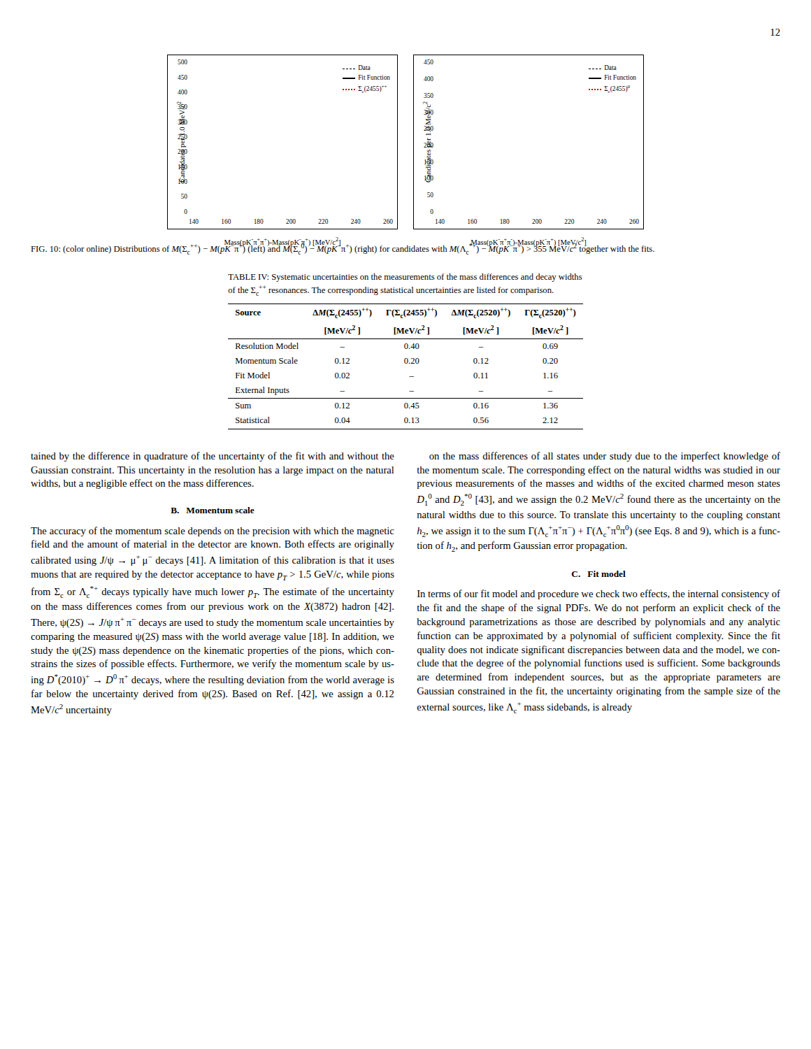12
Candidates per 1.0 MeV/c2
500450400350300250200150100500
Data
Fit Function
Σc(2455)++
140160180200220240260
Mass(pK-π+π+)-Mass(pK-π+) [MeV/c2]
Candidates per 1.0 MeV/c2
450400350300250200150100500
Data
Fit Function
Σc(2455)0
140160180200220240260
Mass(pK-π+π-)-Mass(pK-π+) [MeV/c2]
FIG. 10: (color online) Distributions of M(Σc++) − M(pK−π+) (left) and M(Σc0) − M(pK−π+) (right) for candidates with M(Λc*+) − M(pK−π+) > 355 MeV/c2 together with the fits.
TABLE IV: Systematic uncertainties on the measurements of the mass differences and decay widths of the Σ c ++ resonances. The corresponding statistical uncertainties are listed for comparison.
| Source | Δ M (Σ c (2455) ++ ) | Γ(Σ c (2455) ++ ) | Δ M (Σ c (2520) ++ ) | Γ(Σ c (2520) ++ ) |
| --- | --- | --- | --- | --- |
| | [MeV/ c 2 ] | [MeV/ c 2 ] | [MeV/ c 2 ] | [MeV/ c 2 ] |
| Resolution Model | – | 0.40 | – | 0.69 |
| Momentum Scale | 0.12 | 0.20 | 0.12 | 0.20 |
| Fit Model | 0.02 | – | 0.11 | 1.16 |
| External Inputs | – | – | – | – |
| Sum | 0.12 | 0.45 | 0.16 | 1.36 |
| Statistical | 0.04 | 0.13 | 0.56 | 2.12 |
tained by the difference in quadrature of the uncertainty of the fit with and without the Gaussian constraint. This uncertainty in the resolution has a large impact on the natural widths, but a negligible effect on the mass differences.
B. Momentum scale
The accuracy of the momentum scale depends on the precision with which the magnetic field and the amount of material in the detector are known. Both effects are originally calibrated using J/ψ → μ+ μ− decays [41]. A limitation of this calibration is that it uses muons that are required by the detector acceptance to have pT > 1.5 GeV/c, while pions from Σc or Λc*+ decays typically have much lower pT. The estimate of the uncertainty on the mass differences comes from our previous work on the X(3872) hadron [42]. There, ψ(2S) → J/ψ π+ π− decays are used to study the momentum scale uncertainties by comparing the measured ψ(2S) mass with the world average value [18]. In addition, we study the ψ(2S) mass dependence on the kinematic properties of the pions, which constrains the sizes of possible effects. Furthermore, we verify the momentum scale by using D*(2010)+ → D0 π+ decays, where the resulting deviation from the world average is far below the uncertainty derived from ψ(2S). Based on Ref. [42], we assign a 0.12 MeV/c2 uncertainty
on the mass differences of all states under study due to the imperfect knowledge of the momentum scale. The corresponding effect on the natural widths was studied in our previous measurements of the masses and widths of the excited charmed meson states D10 and D2*0 [43], and we assign the 0.2 MeV/c2 found there as the uncertainty on the natural widths due to this source. To translate this uncertainty to the coupling constant h2, we assign it to the sum Γ(Λc+π+π−) + Γ(Λc+π0π0) (see Eqs. 8 and 9), which is a function of h2, and perform Gaussian error propagation.
C. Fit model
In terms of our fit model and procedure we check two effects, the internal consistency of the fit and the shape of the signal PDFs. We do not perform an explicit check of the background parametrizations as those are described by polynomials and any analytic function can be approximated by a polynomial of sufficient complexity. Since the fit quality does not indicate significant discrepancies between data and the model, we conclude that the degree of the polynomial functions used is sufficient. Some backgrounds are determined from independent sources, but as the appropriate parameters are Gaussian constrained in the fit, the uncertainty originating from the sample size of the external sources, like Λc+ mass sidebands, is already